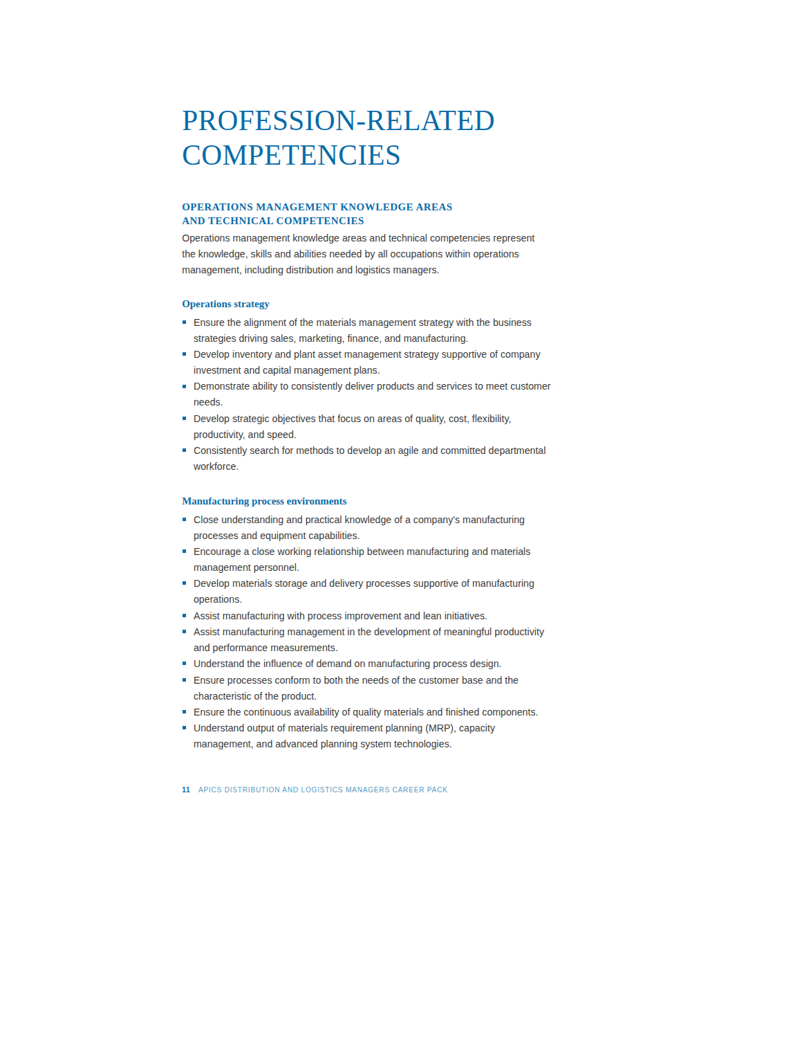PROFESSION-RELATED
COMPETENCIES
Operations management knowledge areas
and technical competencies
Operations management knowledge areas and technical competencies represent the knowledge, skills and abilities needed by all occupations within operations management, including distribution and logistics managers.
Operations strategy
Ensure the alignment of the materials management strategy with the business strategies driving sales, marketing, finance, and manufacturing.
Develop inventory and plant asset management strategy supportive of company investment and capital management plans.
Demonstrate ability to consistently deliver products and services to meet customer needs.
Develop strategic objectives that focus on areas of quality, cost, flexibility, productivity, and speed.
Consistently search for methods to develop an agile and committed departmental workforce.
Manufacturing process environments
Close understanding and practical knowledge of a company's manufacturing processes and equipment capabilities.
Encourage a close working relationship between manufacturing and materials management personnel.
Develop materials storage and delivery processes supportive of manufacturing operations.
Assist manufacturing with process improvement and lean initiatives.
Assist manufacturing management in the development of meaningful productivity and performance measurements.
Understand the influence of demand on manufacturing process design.
Ensure processes conform to both the needs of the customer base and the characteristic of the product.
Ensure the continuous availability of quality materials and finished components.
Understand output of materials requirement planning (MRP), capacity management, and advanced planning system technologies.
11 APICS DISTRIBUTION AND LOGISTICS MANAGERS CAREER PACK